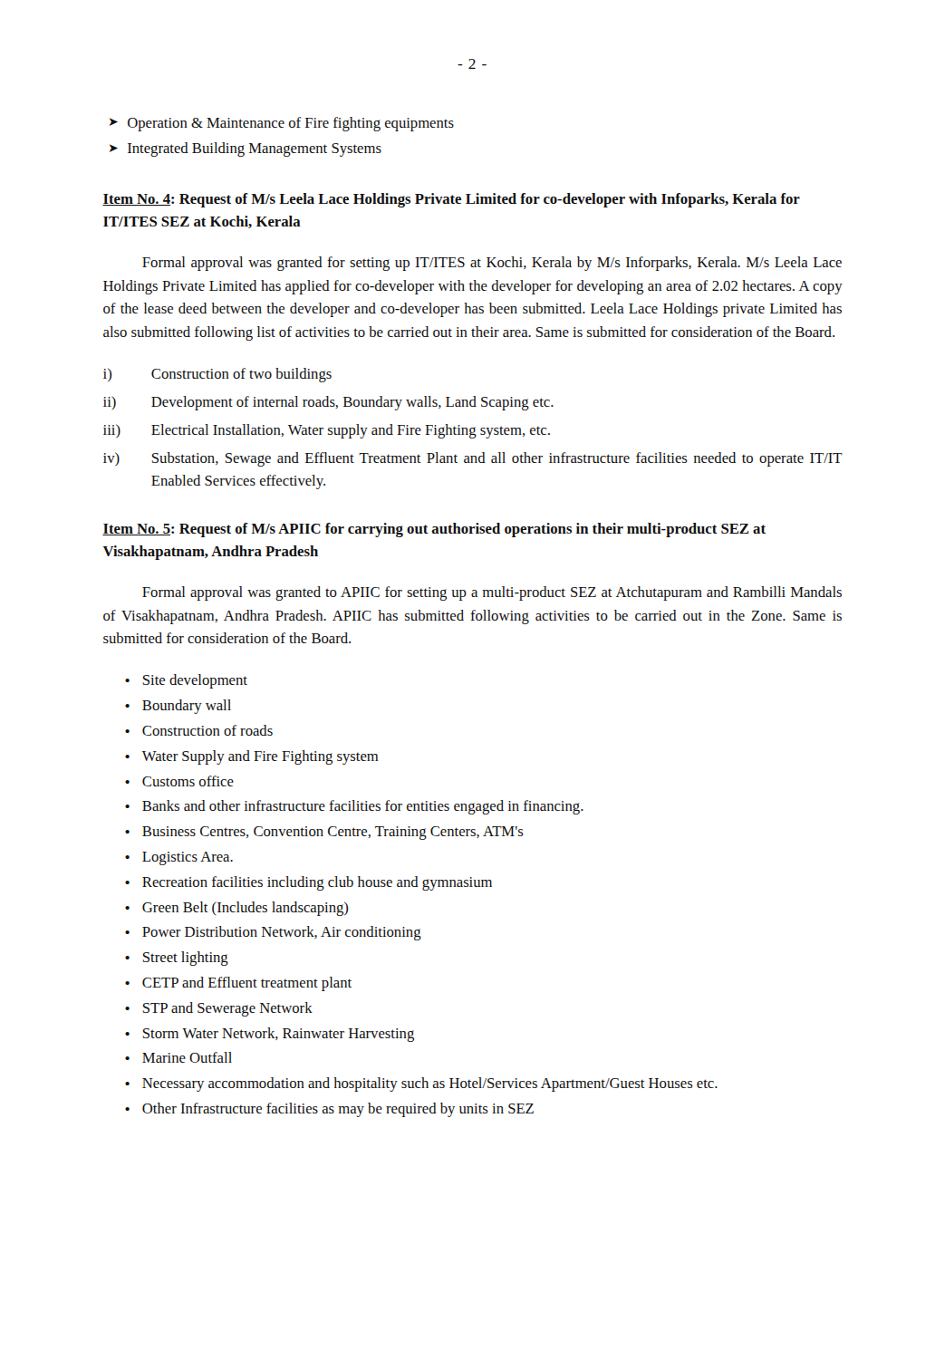- 2 -
Operation & Maintenance of Fire fighting equipments
Integrated Building Management Systems
Item No. 4: Request of M/s Leela Lace Holdings Private Limited for co-developer with Infoparks, Kerala for IT/ITES SEZ at Kochi, Kerala
Formal approval was granted for setting up IT/ITES at Kochi, Kerala by M/s Inforparks, Kerala. M/s Leela Lace Holdings Private Limited has applied for co-developer with the developer for developing an area of 2.02 hectares. A copy of the lease deed between the developer and co-developer has been submitted. Leela Lace Holdings private Limited has also submitted following list of activities to be carried out in their area. Same is submitted for consideration of the Board.
Construction of two buildings
Development of internal roads, Boundary walls, Land Scaping etc.
Electrical Installation, Water supply and Fire Fighting system, etc.
Substation, Sewage and Effluent Treatment Plant and all other infrastructure facilities needed to operate IT/IT Enabled Services effectively.
Item No. 5: Request of M/s APIIC for carrying out authorised operations in their multi-product SEZ at Visakhapatnam, Andhra Pradesh
Formal approval was granted to APIIC for setting up a multi-product SEZ at Atchutapuram and Rambilli Mandals of Visakhapatnam, Andhra Pradesh. APIIC has submitted following activities to be carried out in the Zone. Same is submitted for consideration of the Board.
Site development
Boundary wall
Construction of roads
Water Supply and Fire Fighting system
Customs office
Banks and other infrastructure facilities for entities engaged in financing.
Business Centres, Convention Centre, Training Centers, ATM's
Logistics Area.
Recreation facilities including club house and gymnasium
Green Belt (Includes landscaping)
Power Distribution Network, Air conditioning
Street lighting
CETP and Effluent treatment plant
STP and Sewerage Network
Storm Water Network, Rainwater Harvesting
Marine Outfall
Necessary accommodation and hospitality such as Hotel/Services Apartment/Guest Houses etc.
Other Infrastructure facilities as may be required by units in SEZ